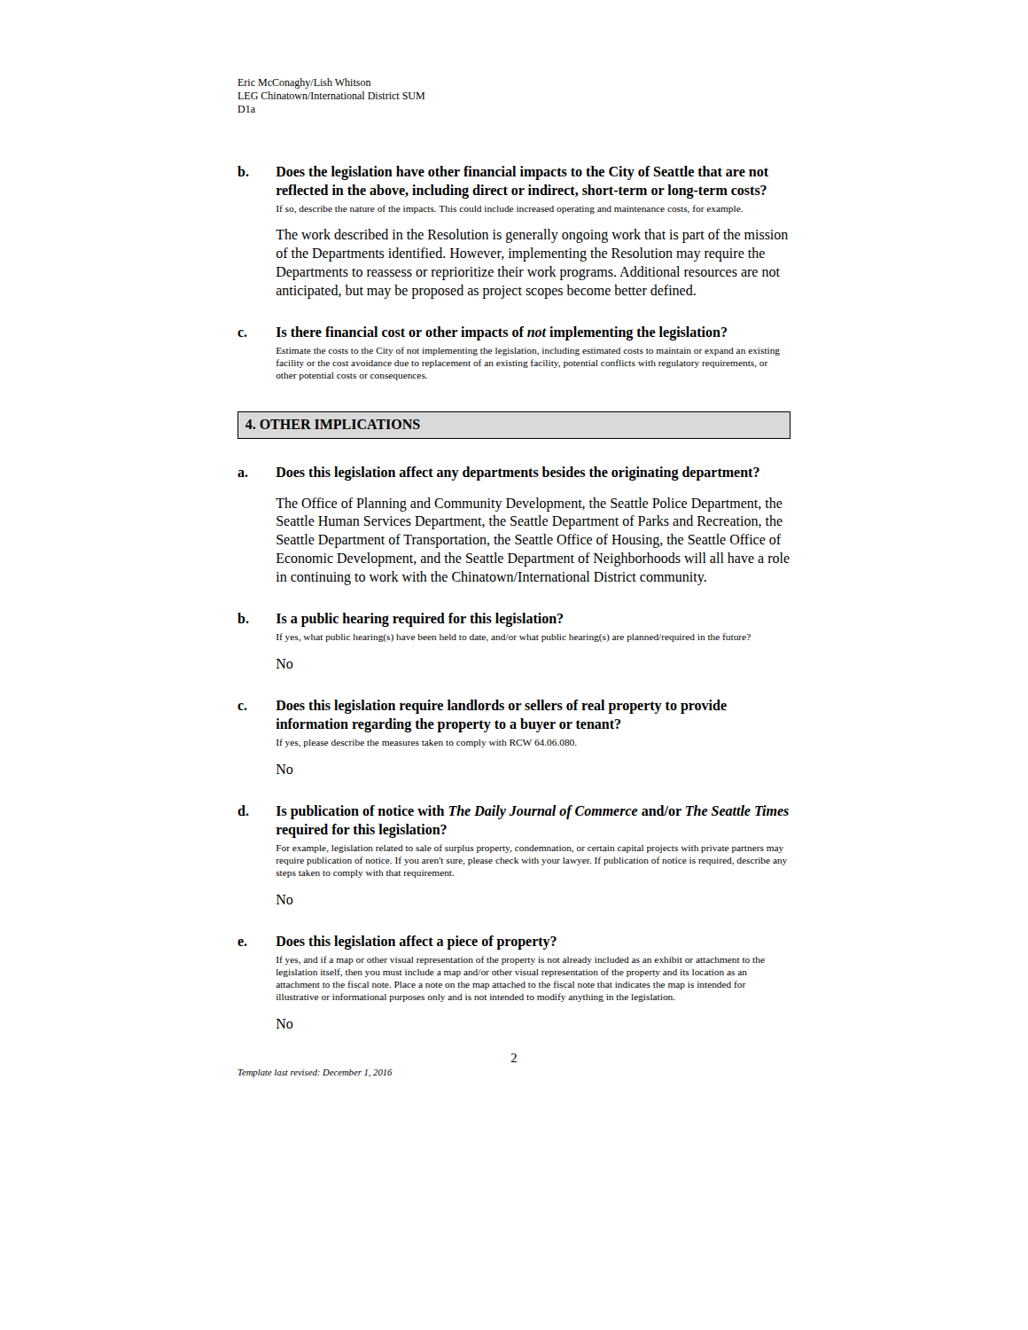Eric McConaghy/Lish Whitson
LEG Chinatown/International District SUM
D1a
b.
Does the legislation have other financial impacts to the City of Seattle that are not reflected in the above, including direct or indirect, short-term or long-term costs?
If so, describe the nature of the impacts. This could include increased operating and maintenance costs, for example.
The work described in the Resolution is generally ongoing work that is part of the mission of the Departments identified. However, implementing the Resolution may require the Departments to reassess or reprioritize their work programs. Additional resources are not anticipated, but may be proposed as project scopes become better defined.
c.
Is there financial cost or other impacts of not implementing the legislation?
Estimate the costs to the City of not implementing the legislation, including estimated costs to maintain or expand an existing facility or the cost avoidance due to replacement of an existing facility, potential conflicts with regulatory requirements, or other potential costs or consequences.
4. OTHER IMPLICATIONS
a.
Does this legislation affect any departments besides the originating department?
The Office of Planning and Community Development, the Seattle Police Department, the Seattle Human Services Department, the Seattle Department of Parks and Recreation, the Seattle Department of Transportation, the Seattle Office of Housing, the Seattle Office of Economic Development, and the Seattle Department of Neighborhoods will all have a role in continuing to work with the Chinatown/International District community.
b.
Is a public hearing required for this legislation?
If yes, what public hearing(s) have been held to date, and/or what public hearing(s) are planned/required in the future?
No
c.
Does this legislation require landlords or sellers of real property to provide information regarding the property to a buyer or tenant?
If yes, please describe the measures taken to comply with RCW 64.06.080.
No
d.
Is publication of notice with The Daily Journal of Commerce and/or The Seattle Times required for this legislation?
For example, legislation related to sale of surplus property, condemnation, or certain capital projects with private partners may require publication of notice. If you aren't sure, please check with your lawyer. If publication of notice is required, describe any steps taken to comply with that requirement.
No
e.
Does this legislation affect a piece of property?
If yes, and if a map or other visual representation of the property is not already included as an exhibit or attachment to the legislation itself, then you must include a map and/or other visual representation of the property and its location as an attachment to the fiscal note. Place a note on the map attached to the fiscal note that indicates the map is intended for illustrative or informational purposes only and is not intended to modify anything in the legislation.
No
2
Template last revised: December 1, 2016